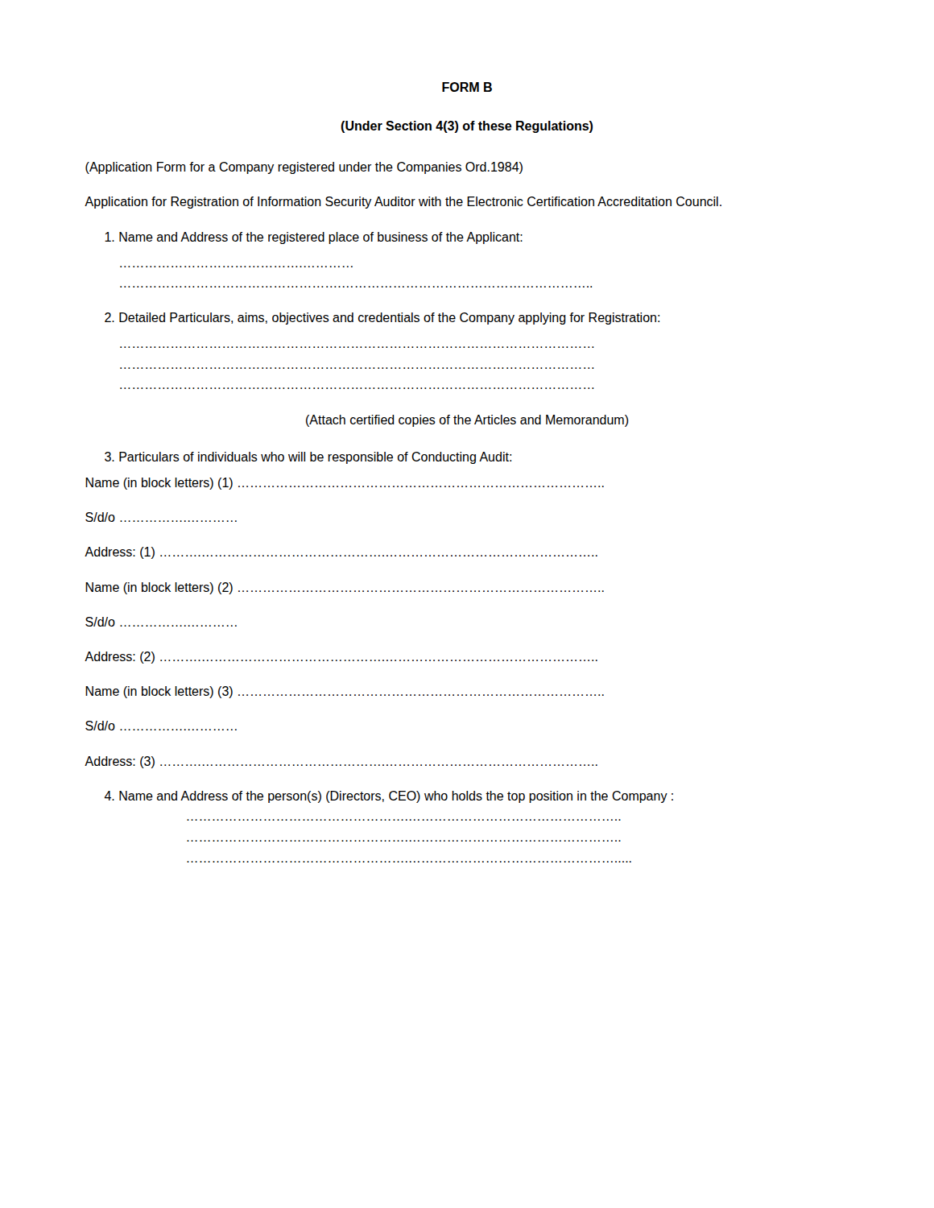FORM B
(Under Section 4(3) of these Regulations)
(Application Form for a Company registered under the Companies Ord.1984)
Application for Registration of Information Security Auditor with the Electronic Certification Accreditation Council.
Name and Address of the registered place of business of the Applicant:
…………………………………….…………
…………………………………………….…………………………………………………..
Detailed Particulars, aims, objectives and credentials of the Company applying for Registration:
…………………………………………………………………………………………………
…………………………………………………………………………………………………
…………………………………………………………………………………………………
(Attach certified copies of the Articles and Memorandum)
Particulars of individuals who will be responsible of Conducting Audit:
Name (in block letters) (1) …………………………………………………………………………..
S/d/o …………….…………
Address: (1) ……….…………………………………….…………………………………………..
Name (in block letters) (2) …………………………………………………………………………..
S/d/o …………….…………
Address: (2) ……….…………………………………….…………………………………………..
Name (in block letters) (3) …………………………………………………………………………..
S/d/o …………….…………
Address: (3) ……….…………………………………….…………………………………………..
Name and Address of the person(s) (Directors, CEO) who holds the top position in the Company :
…………………………………………….…………………………………………..
…………………………………………….…………………………………………..
…………………………………………….………………………………………….....